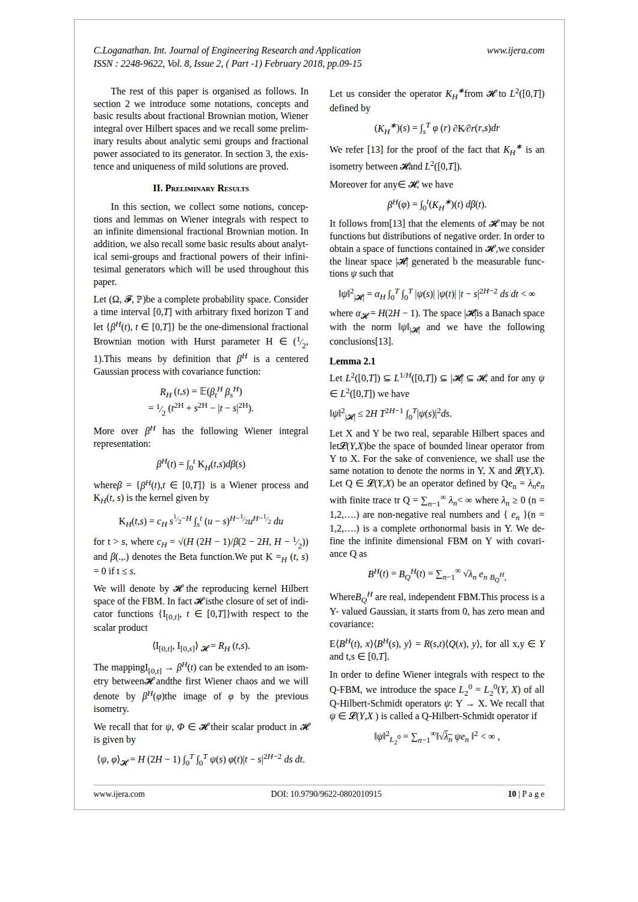C.Loganathan. Int. Journal of Engineering Research and Application www.ijera.com
ISSN : 2248-9622, Vol. 8, Issue 2, ( Part -1) February 2018, pp.09-15
The rest of this paper is organised as follows. In section 2 we introduce some notations, concepts and basic results about fractional Brownian motion, Wiener integral over Hilbert spaces and we recall some preliminary results about analytic semi groups and fractional power associated to its generator. In section 3, the existence and uniqueness of mild solutions are proved.
II. Preliminary Results
In this section, we collect some notions, conceptions and lemmas on Wiener integrals with respect to an infinite dimensional fractional Brownian motion. In addition, we also recall some basic results about analytical semi-groups and fractional powers of their infinitesimal generators which will be used throughout this paper.
Let (Ω, 𝓕, ℙ)be a complete probability space. Consider a time interval [0,T] with arbitrary fixed horizon T and let {βH(t), t ∈ [0,T]} be the one-dimensional fractional Brownian motion with Hurst parameter H ∈ (1⁄2, 1).This means by definition that βH is a centered Gaussian process with covariance function:
RH (t,s) = 𝔼(βtH βsH)
= 1⁄2 (t2H + s2H − |t − s|2H).
More over βH has the following Wiener integral representation:
βH(t) = ∫0t KH(t,s)dβ(s)
whereβ = {βH(t),t ∈ [0,T]} is a Wiener process and KH(t, s) is the kernel given by
KH(t,s) = cH s1⁄2−H ∫st (u − s)H−1⁄2uH−1⁄2 du
for t > s, where cH = √(H (2H − 1)/β(2 − 2H, H − 1⁄2)) and β(.,.) denotes the Beta function.We put K =H (t, s) = 0 if t ≤ s.
We will denote by 𝓗 the reproducing kernel Hilbert space of the FBM. In fact 𝓗 isthe closure of set of indicator functions {I[0,t], t ∈ [0,T]}with respect to the scalar product
⟨I[0,t], I[0,s]⟩ 𝓗 = RH (t,s).
The mappingI[0,t] → βH(t) can be extended to an isometry between𝓗 andthe first Wiener chaos and we will denote by βH(φ)the image of φ by the previous isometry.
We recall that for ψ, Φ ∈ 𝓗 their scalar product in 𝓗 is given by
⟨ψ, φ⟩𝓗 = H (2H − 1) ∫0T ∫0T ψ(s) φ(t)|t − s|2H−2 ds dt.
Let us consider the operator KH∗from 𝓗 to L2([0,T]) defined by
(KH∗)(s) = ∫sT φ (r) ∂K⁄∂r(r,s)dr
We refer [13] for the proof of the fact that KH∗ is an isometry between 𝓗and L2([0,T]).
Moreover for any∈ 𝓗, we have
βH(φ) = ∫0t(KH∗)(t) dβ(t).
It follows from[13] that the elements of 𝓗 may be not functions but distributions of negative order. In order to obtain a space of functions contained in 𝓗 ,we consider the linear space |𝓗| generated b the measurable functions ψ such that
‖ψ‖2|𝓗| = αH ∫0T ∫0T |ψ(s)| |ψ(t)| |t − s|2H−2 ds dt < ∞
where α𝓗 = H(2H − 1). The space |𝓗|is a Banach space with the norm ‖ψ‖|𝓗| and we have the following conclusions[13].
Lemma 2.1
Let L2([0,T]) ⊆ L1/H([0,T]) ⊆ |𝓗| ⊆ 𝓗, and for any ψ ∈ L2([0,T]) we have
‖ψ‖2|𝓗| ≤ 2H T2H−1 ∫0T|ψ(s)|2ds.
Let X and Y be two real, separable Hilbert spaces and let𝓛(Y,X)be the space of bounded linear operator from Y to X. For the sake of convenience, we shall use the same notation to denote the norms in Y, X and 𝓛(Y,X). Let Q ∈ 𝓛(Y,X) be an operator defined by Qen = λnen with finite trace tr Q = ∑n−1∞ λn< ∞ where λn ≥ 0 (n = 1,2,….) are non-negative real numbers and { en }(n = 1,2,….) is a complete orthonormal basis in Y. We define the infinite dimensional FBM on Y with covariance Q as
BH(t) = BQH(t) = ∑n−1∞ √λn en BQH,
WhereBQH are real, independent FBM.This process is a Y- valued Gaussian, it starts from 0, has zero mean and covariance:
E⟨BH(t), x⟩⟨BH(s), y⟩ = R(s,t)⟨Q(x), y⟩, for all x,y ∈ Y and t,s ∈ [0,T].
In order to define Wiener integrals with respect to the Q-FBM, we introduce the space L20 = L20(Y, X) of all Q-Hilbert-Schmidt operators ψ: Y → X. We recall that ψ ∈ 𝓛(Y,X ) is called a Q-Hilbert-Schmidt operator if
‖ψ‖2L20 = ∑n−1∞‖√λn ψen ‖2 < ∞ ,
www.ijera.com DOI: 10.9790/9622-0802010915 10 | P a g e